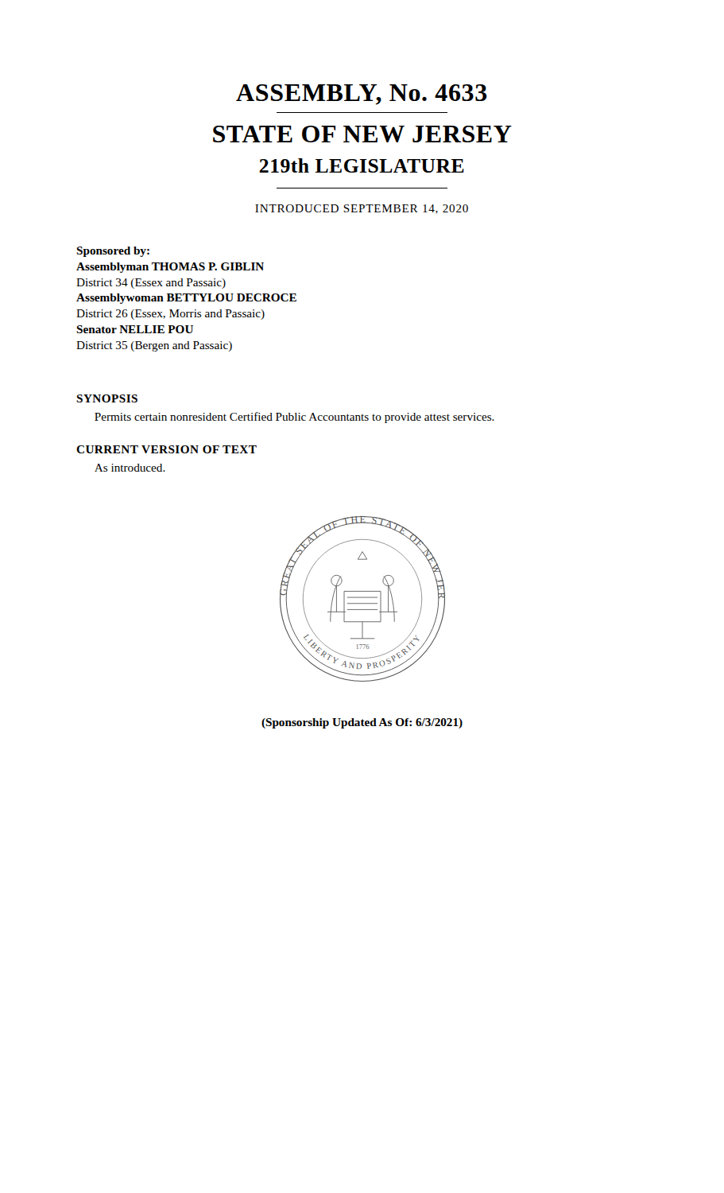ASSEMBLY, No. 4633
STATE OF NEW JERSEY
219th LEGISLATURE
INTRODUCED SEPTEMBER 14, 2020
Sponsored by:
Assemblyman THOMAS P. GIBLIN
District 34 (Essex and Passaic)
Assemblywoman BETTYLOU DECROCE
District 26 (Essex, Morris and Passaic)
Senator NELLIE POU
District 35 (Bergen and Passaic)
SYNOPSIS
Permits certain nonresident Certified Public Accountants to provide attest services.
CURRENT VERSION OF TEXT
As introduced.
Great Seal of the State of New Jersey THE GREAT SEAL OF THE STATE OF NEW JERSEY LIBERTY AND PROSPERITY 1776
(Sponsorship Updated As Of: 6/3/2021)